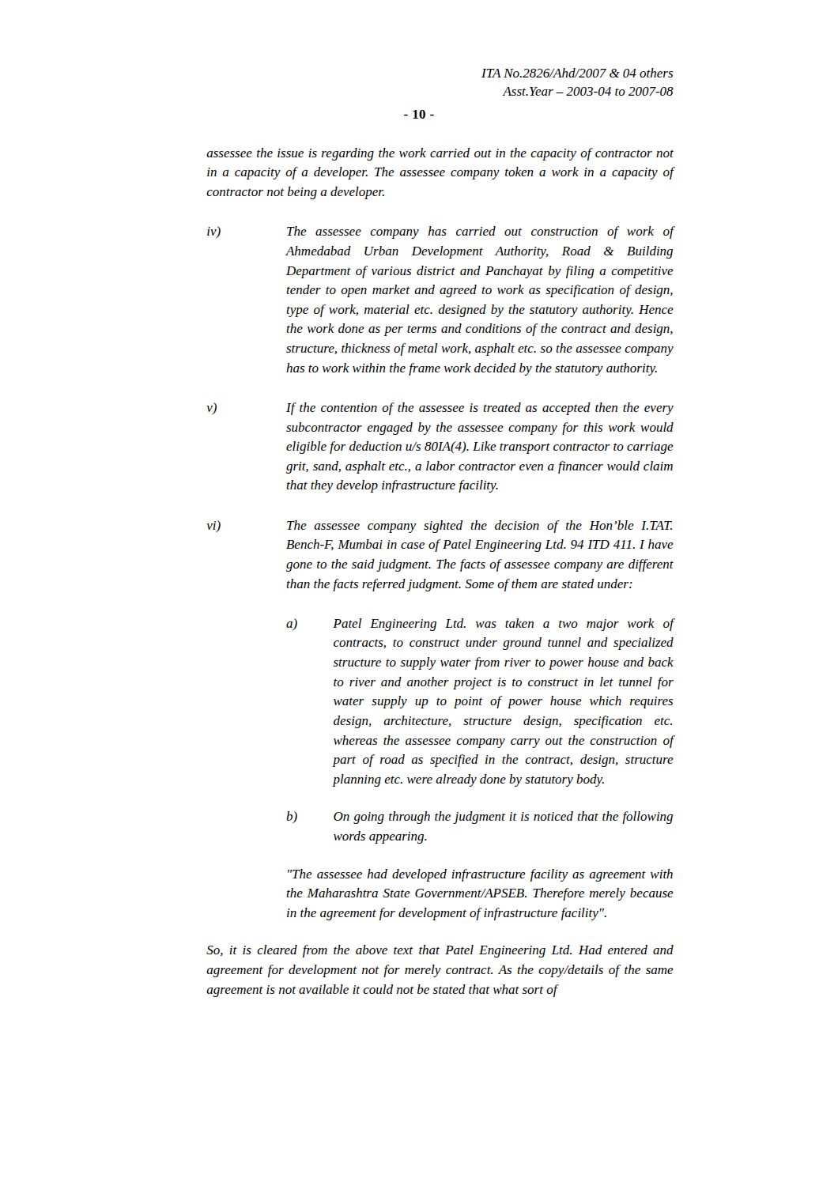ITA No.2826/Ahd/2007 & 04 others
Asst.Year – 2003-04 to 2007-08
- 10 -
assessee the issue is regarding the work carried out in the capacity of contractor not in a capacity of a developer. The assessee company token a work in a capacity of contractor not being a developer.
iv)
The assessee company has carried out construction of work of Ahmedabad Urban Development Authority, Road & Building Department of various district and Panchayat by filing a competitive tender to open market and agreed to work as specification of design, type of work, material etc. designed by the statutory authority. Hence the work done as per terms and conditions of the contract and design, structure, thickness of metal work, asphalt etc. so the assessee company has to work within the frame work decided by the statutory authority.
v)
If the contention of the assessee is treated as accepted then the every subcontractor engaged by the assessee company for this work would eligible for deduction u/s 80IA(4). Like transport contractor to carriage grit, sand, asphalt etc., a labor contractor even a financer would claim that they develop infrastructure facility.
vi)
The assessee company sighted the decision of the Hon’ble I.TAT. Bench-F, Mumbai in case of Patel Engineering Ltd. 94 ITD 411. I have gone to the said judgment. The facts of assessee company are different than the facts referred judgment. Some of them are stated under:
a)
Patel Engineering Ltd. was taken a two major work of contracts, to construct under ground tunnel and specialized structure to supply water from river to power house and back to river and another project is to construct in let tunnel for water supply up to point of power house which requires design, architecture, structure design, specification etc. whereas the assessee company carry out the construction of part of road as specified in the contract, design, structure planning etc. were already done by statutory body.
b)
On going through the judgment it is noticed that the following words appearing.
"The assessee had developed infrastructure facility as agreement with the Maharashtra State Government/APSEB. Therefore merely because in the agreement for development of infrastructure facility".
So, it is cleared from the above text that Patel Engineering Ltd. Had entered and agreement for development not for merely contract. As the copy/details of the same agreement is not available it could not be stated that what sort of